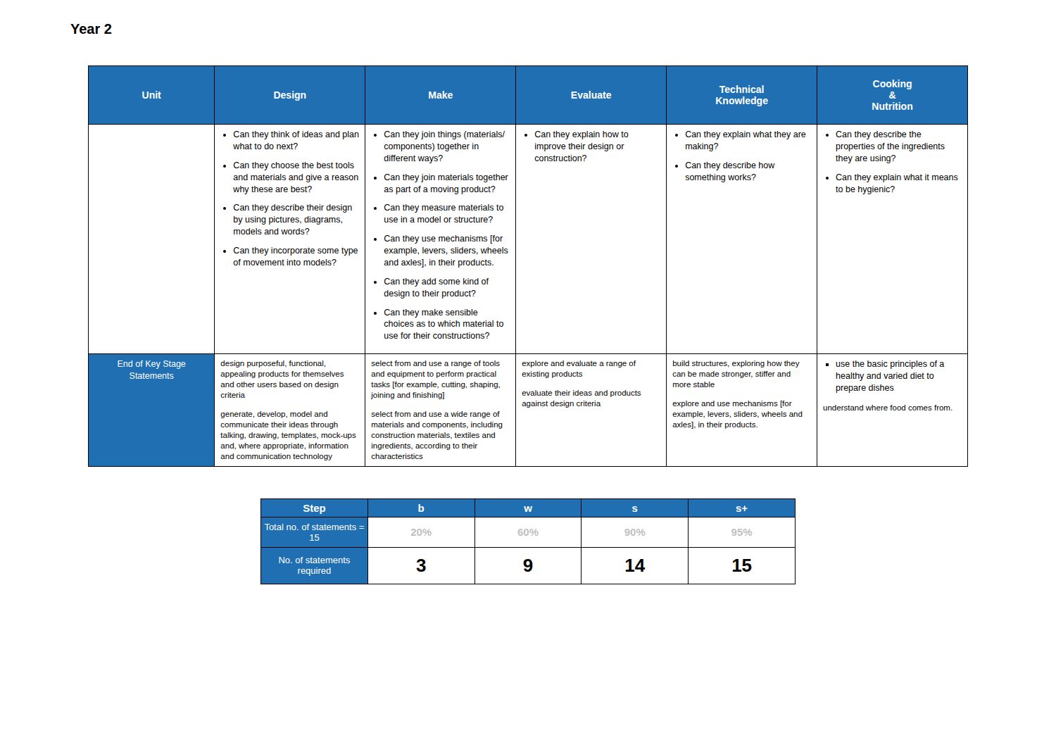Year 2
| Unit | Design | Make | Evaluate | Technical Knowledge | Cooking & Nutrition |
| --- | --- | --- | --- | --- | --- |
| | Can they think of ideas and plan what to do next? Can they choose the best tools and materials and give a reason why these are best? Can they describe their design by using pictures, diagrams, models and words? Can they incorporate some type of movement into models? | Can they join things (materials/ components) together in different ways? Can they join materials together as part of a moving product? Can they measure materials to use in a model or structure? Can they use mechanisms [for example, levers, sliders, wheels and axles], in their products. Can they add some kind of design to their product? Can they make sensible choices as to which material to use for their constructions? | Can they explain how to improve their design or construction? | Can they explain what they are making? Can they describe how something works? | Can they describe the properties of the ingredients they are using? Can they explain what it means to be hygienic? |
| End of Key Stage Statements | design purposeful, functional, appealing products for themselves and other users based on design criteria generate, develop, model and communicate their ideas through talking, drawing, templates, mock-ups and, where appropriate, information and communication technology | select from and use a range of tools and equipment to perform practical tasks [for example, cutting, shaping, joining and finishing] select from and use a wide range of materials and components, including construction materials, textiles and ingredients, according to their characteristics | explore and evaluate a range of existing products evaluate their ideas and products against design criteria | build structures, exploring how they can be made stronger, stiffer and more stable explore and use mechanisms [for example, levers, sliders, wheels and axles], in their products. | use the basic principles of a healthy and varied diet to prepare dishes understand where food comes from. |
| Step | b | w | s | s+ |
| --- | --- | --- | --- | --- |
| Total no. of statements = 15 | 20% | 60% | 90% | 95% |
| No. of statements required | 3 | 9 | 14 | 15 |